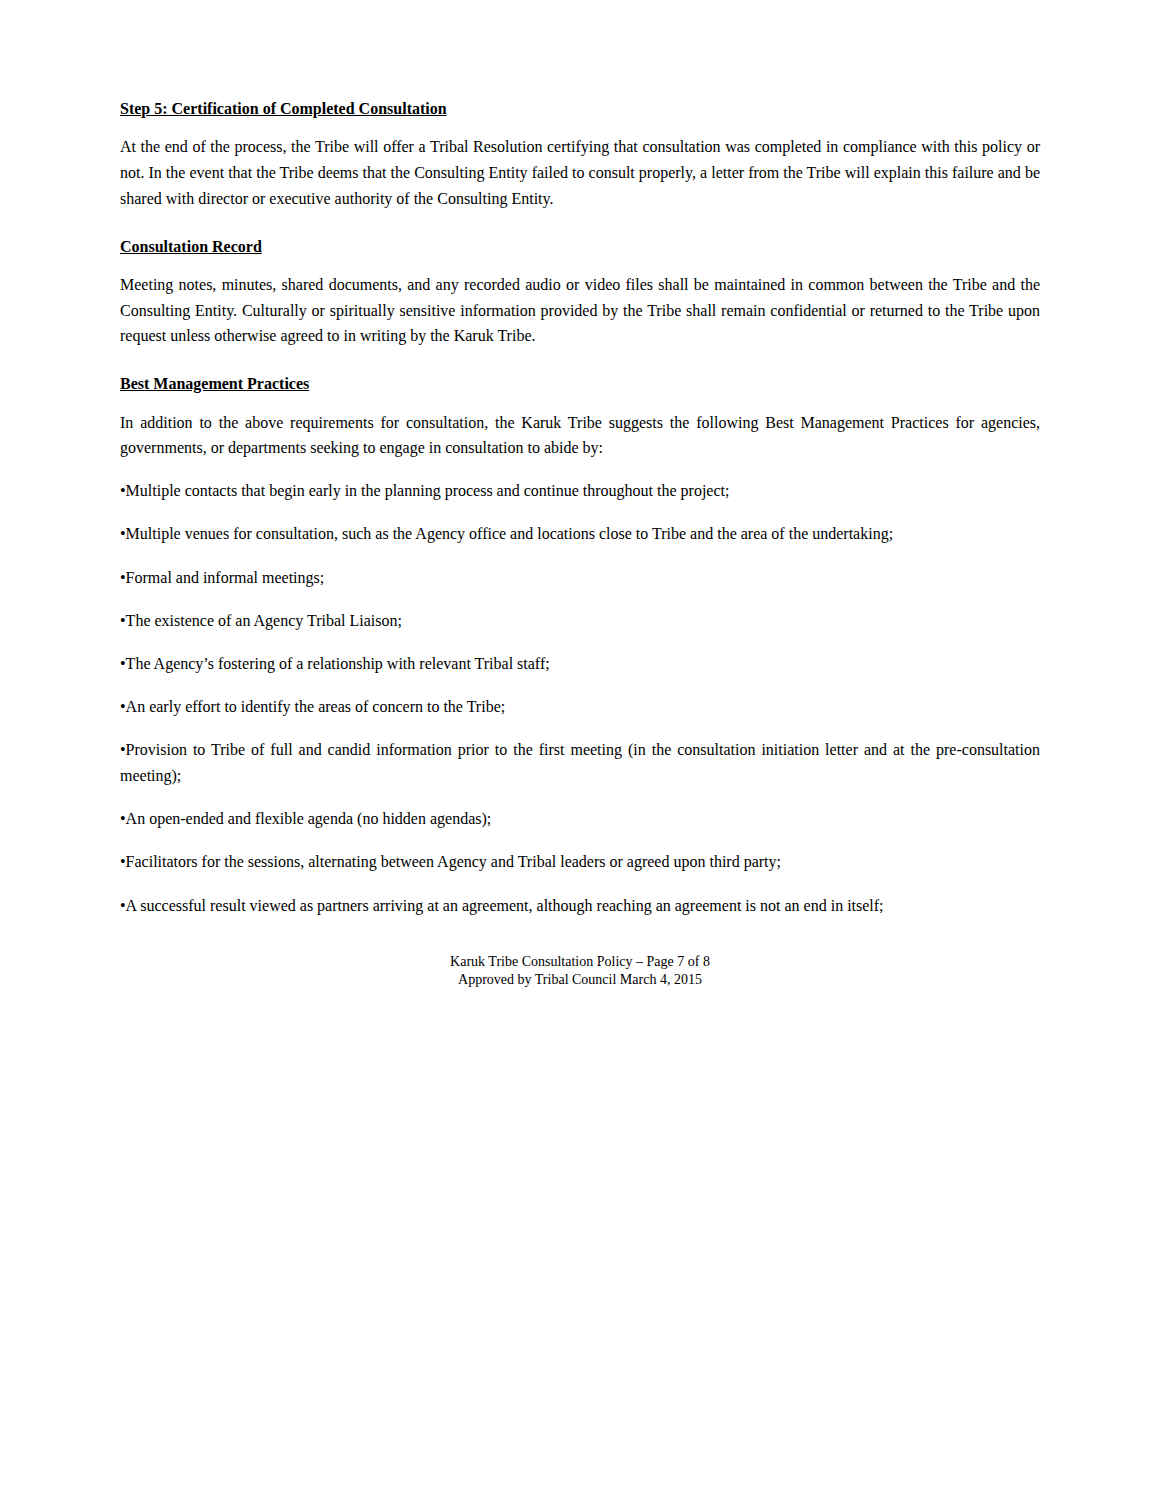Step 5: Certification of Completed Consultation
At the end of the process, the Tribe will offer a Tribal Resolution certifying that consultation was completed in compliance with this policy or not. In the event that the Tribe deems that the Consulting Entity failed to consult properly, a letter from the Tribe will explain this failure and be shared with director or executive authority of the Consulting Entity.
Consultation Record
Meeting notes, minutes, shared documents, and any recorded audio or video files shall be maintained in common between the Tribe and the Consulting Entity. Culturally or spiritually sensitive information provided by the Tribe shall remain confidential or returned to the Tribe upon request unless otherwise agreed to in writing by the Karuk Tribe.
Best Management Practices
In addition to the above requirements for consultation, the Karuk Tribe suggests the following Best Management Practices for agencies, governments, or departments seeking to engage in consultation to abide by:
•Multiple contacts that begin early in the planning process and continue throughout the project;
•Multiple venues for consultation, such as the Agency office and locations close to Tribe and the area of the undertaking;
•Formal and informal meetings;
•The existence of an Agency Tribal Liaison;
•The Agency’s fostering of a relationship with relevant Tribal staff;
•An early effort to identify the areas of concern to the Tribe;
•Provision to Tribe of full and candid information prior to the first meeting (in the consultation initiation letter and at the pre-consultation meeting);
•An open-ended and flexible agenda (no hidden agendas);
•Facilitators for the sessions, alternating between Agency and Tribal leaders or agreed upon third party;
•A successful result viewed as partners arriving at an agreement, although reaching an agreement is not an end in itself;
Karuk Tribe Consultation Policy – Page 7 of 8
Approved by Tribal Council March 4, 2015